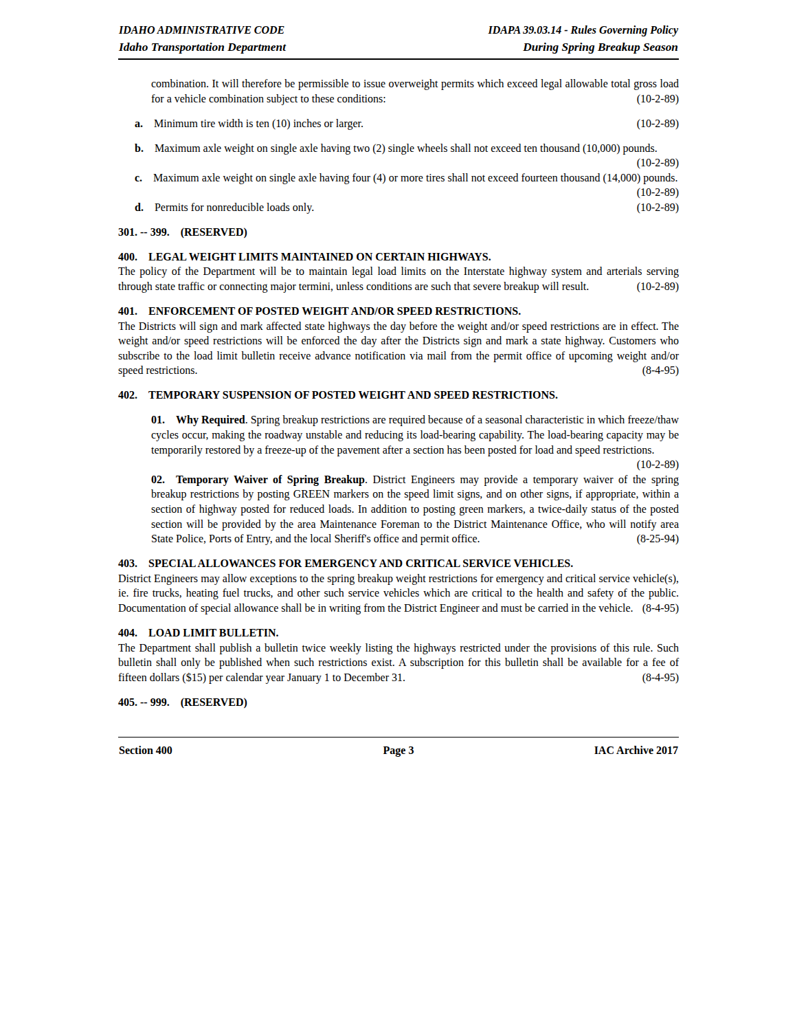| IDAHO ADMINISTRATIVE CODE | IDAPA 39.03.14 - Rules Governing Policy |
| Idaho Transportation Department | During Spring Breakup Season |
combination. It will therefore be permissible to issue overweight permits which exceed legal allowable total gross load for a vehicle combination subject to these conditions: (10-2-89)
a. Minimum tire width is ten (10) inches or larger. (10-2-89)
b. Maximum axle weight on single axle having two (2) single wheels shall not exceed ten thousand (10,000) pounds. (10-2-89)
c. Maximum axle weight on single axle having four (4) or more tires shall not exceed fourteen thousand (14,000) pounds. (10-2-89)
d. Permits for nonreducible loads only. (10-2-89)
301. -- 399. (RESERVED)
400. Legal weight limits maintained on certain highways.
The policy of the Department will be to maintain legal load limits on the Interstate highway system and arterials serving through state traffic or connecting major termini, unless conditions are such that severe breakup will result. (10-2-89)
401. Enforcement of posted weight and/or speed restrictions.
The Districts will sign and mark affected state highways the day before the weight and/or speed restrictions are in effect. The weight and/or speed restrictions will be enforced the day after the Districts sign and mark a state highway. Customers who subscribe to the load limit bulletin receive advance notification via mail from the permit office of upcoming weight and/or speed restrictions. (8-4-95)
402. Temporary suspension of posted weight and speed restrictions.
01. Why Required. Spring breakup restrictions are required because of a seasonal characteristic in which freeze/thaw cycles occur, making the roadway unstable and reducing its load-bearing capability. The load-bearing capacity may be temporarily restored by a freeze-up of the pavement after a section has been posted for load and speed restrictions. (10-2-89)
02. Temporary Waiver of Spring Breakup. District Engineers may provide a temporary waiver of the spring breakup restrictions by posting GREEN markers on the speed limit signs, and on other signs, if appropriate, within a section of highway posted for reduced loads. In addition to posting green markers, a twice-daily status of the posted section will be provided by the area Maintenance Foreman to the District Maintenance Office, who will notify area State Police, Ports of Entry, and the local Sheriff's office and permit office. (8-25-94)
403. Special allowances for emergency and critical service vehicles.
District Engineers may allow exceptions to the spring breakup weight restrictions for emergency and critical service vehicle(s), ie. fire trucks, heating fuel trucks, and other such service vehicles which are critical to the health and safety of the public. Documentation of special allowance shall be in writing from the District Engineer and must be carried in the vehicle. (8-4-95)
404. Load limit bulletin.
The Department shall publish a bulletin twice weekly listing the highways restricted under the provisions of this rule. Such bulletin shall only be published when such restrictions exist. A subscription for this bulletin shall be available for a fee of fifteen dollars ($15) per calendar year January 1 to December 31. (8-4-95)
405. -- 999. (RESERVED)
| Section 400 | Page 3 | IAC Archive 2017 |